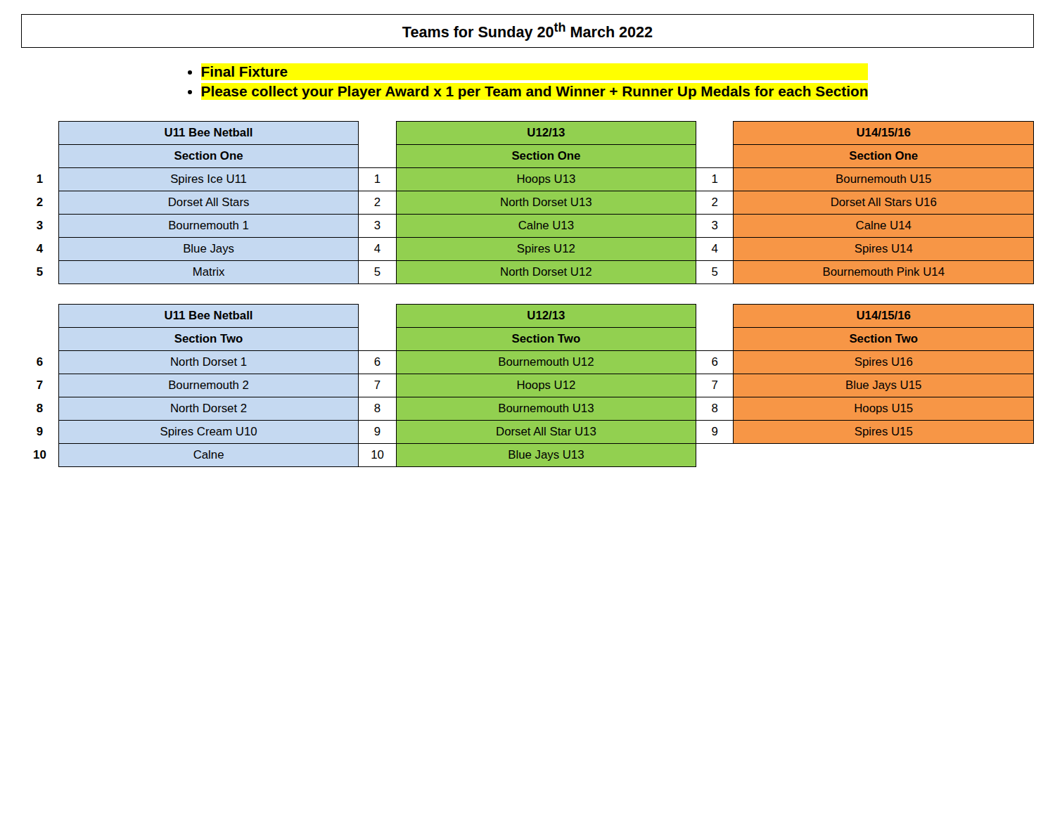Teams for Sunday 20th March 2022
Final Fixture
Please collect your Player Award x 1 per Team and Winner + Runner Up Medals for each Section
| | U11 Bee Netball | | U12/13 | | U14/15/16 |
| | Section One | | Section One | | Section One |
| 1 | Spires Ice U11 | 1 | Hoops U13 | 1 | Bournemouth U15 |
| 2 | Dorset All Stars | 2 | North Dorset U13 | 2 | Dorset All Stars U16 |
| 3 | Bournemouth 1 | 3 | Calne U13 | 3 | Calne U14 |
| 4 | Blue Jays | 4 | Spires U12 | 4 | Spires U14 |
| 5 | Matrix | 5 | North Dorset U12 | 5 | Bournemouth Pink U14 |
| | U11 Bee Netball | | U12/13 | | U14/15/16 |
| | Section Two | | Section Two | | Section Two |
| 6 | North Dorset 1 | 6 | Bournemouth U12 | 6 | Spires U16 |
| 7 | Bournemouth 2 | 7 | Hoops U12 | 7 | Blue Jays U15 |
| 8 | North Dorset 2 | 8 | Bournemouth U13 | 8 | Hoops U15 |
| 9 | Spires Cream U10 | 9 | Dorset All Star U13 | 9 | Spires U15 |
| 10 | Calne | 10 | Blue Jays U13 | | |